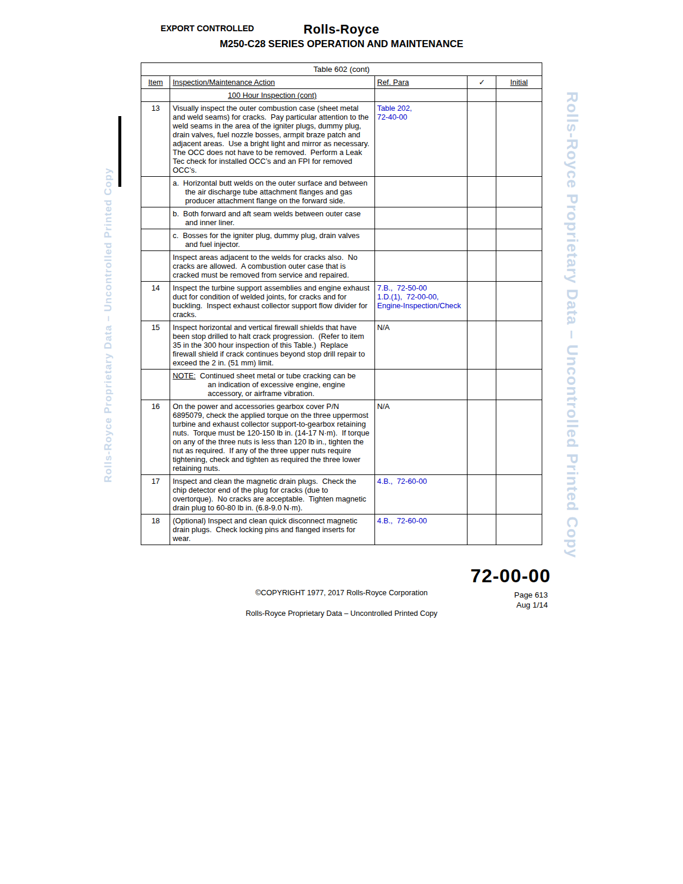Rolls-Royce Proprietary Data – Uncontrolled Printed Copy
Rolls-Royce Proprietary Data – Uncontrolled Printed Copy
EXPORT CONTROLLED
Rolls‑Royce
M250‑C28 SERIES OPERATION AND MAINTENANCE
| Table 602 (cont) |
| Item | Inspection/Maintenance Action | Ref. Para | ✓ | Initial |
| | 100 Hour Inspection (cont) | | | |
| 13 | Visually inspect the outer combustion case (sheet metal and weld seams) for cracks. Pay particular attention to the weld seams in the area of the igniter plugs, dummy plug, drain valves, fuel nozzle bosses, armpit braze patch and adjacent areas. Use a bright light and mirror as necessary. The OCC does not have to be removed. Perform a Leak Tec check for installed OCC’s and an FPI for removed OCC’s. | Table 202, 72‑40‑00 | | |
| | a. Horizontal butt welds on the outer surface and between the air discharge tube attachment flanges and gas producer attachment flange on the forward side. | | | |
| | b. Both forward and aft seam welds between outer case and inner liner. | | | |
| | c. Bosses for the igniter plug, dummy plug, drain valves and fuel injector. | | | |
| | Inspect areas adjacent to the welds for cracks also. No cracks are allowed. A combustion outer case that is cracked must be removed from service and repaired. | | | |
| 14 | Inspect the turbine support assemblies and engine exhaust duct for condition of welded joints, for cracks and for buckling. Inspect exhaust collector support flow divider for cracks. | 7.B., 72‑50‑00 1.D.(1), 72‑00‑00, Engine‑Inspection/Check | | |
| 15 | Inspect horizontal and vertical firewall shields that have been stop drilled to halt crack progression. (Refer to item 35 in the 300 hour inspection of this Table.) Replace firewall shield if crack continues beyond stop drill repair to exceed the 2 in. (51 mm) limit. | N/A | | |
| | NOTE: Continued sheet metal or tube cracking can be an indication of excessive engine, engine accessory, or airframe vibration. | | | |
| 16 | On the power and accessories gearbox cover P/N 6895079, check the applied torque on the three uppermost turbine and exhaust collector support‑to‑gearbox retaining nuts. Torque must be 120‑150 lb in. (14‑17 N·m). If torque on any of the three nuts is less than 120 lb in., tighten the nut as required. If any of the three upper nuts require tightening, check and tighten as required the three lower retaining nuts. | N/A | | |
| 17 | Inspect and clean the magnetic drain plugs. Check the chip detector end of the plug for cracks (due to overtorque). No cracks are acceptable. Tighten magnetic drain plug to 60‑80 lb in. (6.8‑9.0 N·m). | 4.B., 72‑60‑00 | | |
| 18 | (Optional) Inspect and clean quick disconnect magnetic drain plugs. Check locking pins and flanged inserts for wear. | 4.B., 72‑60‑00 | | |
72‑00‑00
©COPYRIGHT 1977, 2017 Rolls‑Royce Corporation
Page 613
Aug 1/14
Rolls-Royce Proprietary Data – Uncontrolled Printed Copy